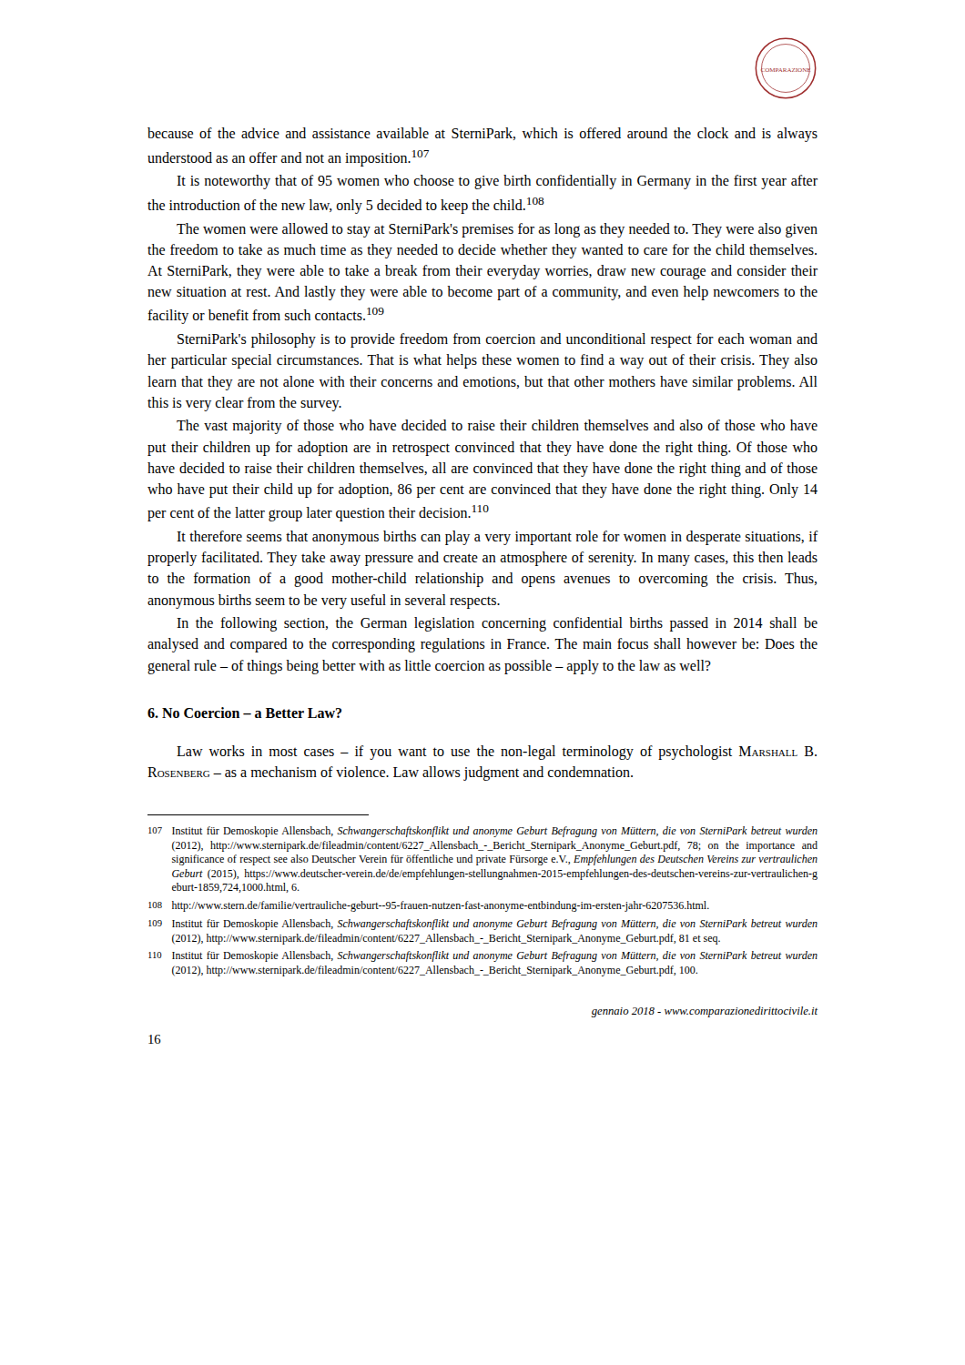because of the advice and assistance available at SterniPark, which is offered around the clock and is always understood as an offer and not an imposition.107
It is noteworthy that of 95 women who choose to give birth confidentially in Germany in the first year after the introduction of the new law, only 5 decided to keep the child.108
The women were allowed to stay at SterniPark's premises for as long as they needed to. They were also given the freedom to take as much time as they needed to decide whether they wanted to care for the child themselves. At SterniPark, they were able to take a break from their everyday worries, draw new courage and consider their new situation at rest. And lastly they were able to become part of a community, and even help newcomers to the facility or benefit from such contacts.109
SterniPark's philosophy is to provide freedom from coercion and unconditional respect for each woman and her particular special circumstances. That is what helps these women to find a way out of their crisis. They also learn that they are not alone with their concerns and emotions, but that other mothers have similar problems. All this is very clear from the survey.
The vast majority of those who have decided to raise their children themselves and also of those who have put their children up for adoption are in retrospect convinced that they have done the right thing. Of those who have decided to raise their children themselves, all are convinced that they have done the right thing and of those who have put their child up for adoption, 86 per cent are convinced that they have done the right thing. Only 14 per cent of the latter group later question their decision.110
It therefore seems that anonymous births can play a very important role for women in desperate situations, if properly facilitated. They take away pressure and create an atmosphere of serenity. In many cases, this then leads to the formation of a good mother-child relationship and opens avenues to overcoming the crisis. Thus, anonymous births seem to be very useful in several respects.
In the following section, the German legislation concerning confidential births passed in 2014 shall be analysed and compared to the corresponding regulations in France. The main focus shall however be: Does the general rule – of things being better with as little coercion as possible – apply to the law as well?
6. No Coercion – a Better Law?
Law works in most cases – if you want to use the non-legal terminology of psychologist Marshall B. Rosenberg – as a mechanism of violence. Law allows judgment and condemnation.
107Institut für Demoskopie Allensbach, Schwangerschaftskonflikt und anonyme Geburt Befragung von Müttern, die von SterniPark betreut wurden (2012), http://www.sternipark.de/fileadmin/content/6227_Allensbach_-_Bericht_Sternipark_Anonyme_Geburt.pdf, 78; on the importance and significance of respect see also Deutscher Verein für öffentliche und private Fürsorge e.V., Empfehlungen des Deutschen Vereins zur vertraulichen Geburt (2015), https://www.deutscher-verein.de/de/empfehlungen-stellungnahmen-2015-empfehlungen-des-deutschen-vereins-zur-vertraulichen-geburt-1859,724,1000.html, 6.
108http://www.stern.de/familie/vertrauliche-geburt--95-frauen-nutzen-fast-anonyme-entbindung-im-ersten-jahr-6207536.html.
109Institut für Demoskopie Allensbach, Schwangerschaftskonflikt und anonyme Geburt Befragung von Müttern, die von SterniPark betreut wurden (2012), http://www.sternipark.de/fileadmin/content/6227_Allensbach_-_Bericht_Sternipark_Anonyme_Geburt.pdf, 81 et seq.
110Institut für Demoskopie Allensbach, Schwangerschaftskonflikt und anonyme Geburt Befragung von Müttern, die von SterniPark betreut wurden (2012), http://www.sternipark.de/fileadmin/content/6227_Allensbach_-_Bericht_Sternipark_Anonyme_Geburt.pdf, 100.
gennaio 2018 - www.comparazionedirittocivile.it
16